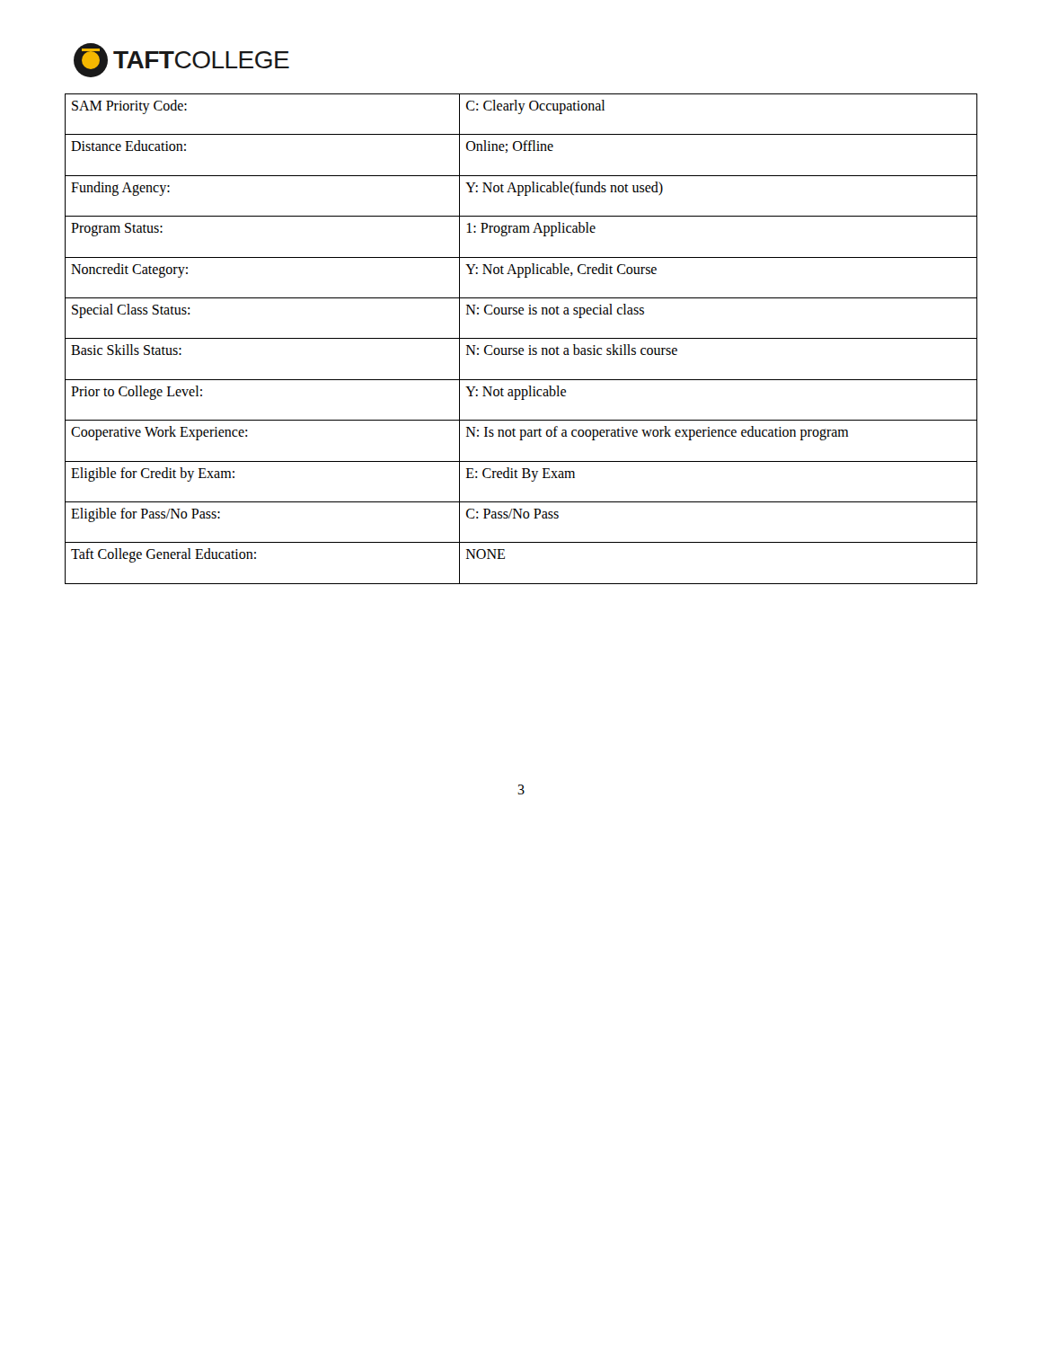TAFT COLLEGE
| SAM Priority Code: | C: Clearly Occupational |
| Distance Education: | Online; Offline |
| Funding Agency: | Y: Not Applicable(funds not used) |
| Program Status: | 1: Program Applicable |
| Noncredit Category: | Y: Not Applicable, Credit Course |
| Special Class Status: | N: Course is not a special class |
| Basic Skills Status: | N: Course is not a basic skills course |
| Prior to College Level: | Y: Not applicable |
| Cooperative Work Experience: | N: Is not part of a cooperative work experience education program |
| Eligible for Credit by Exam: | E: Credit By Exam |
| Eligible for Pass/No Pass: | C: Pass/No Pass |
| Taft College General Education: | NONE |
3